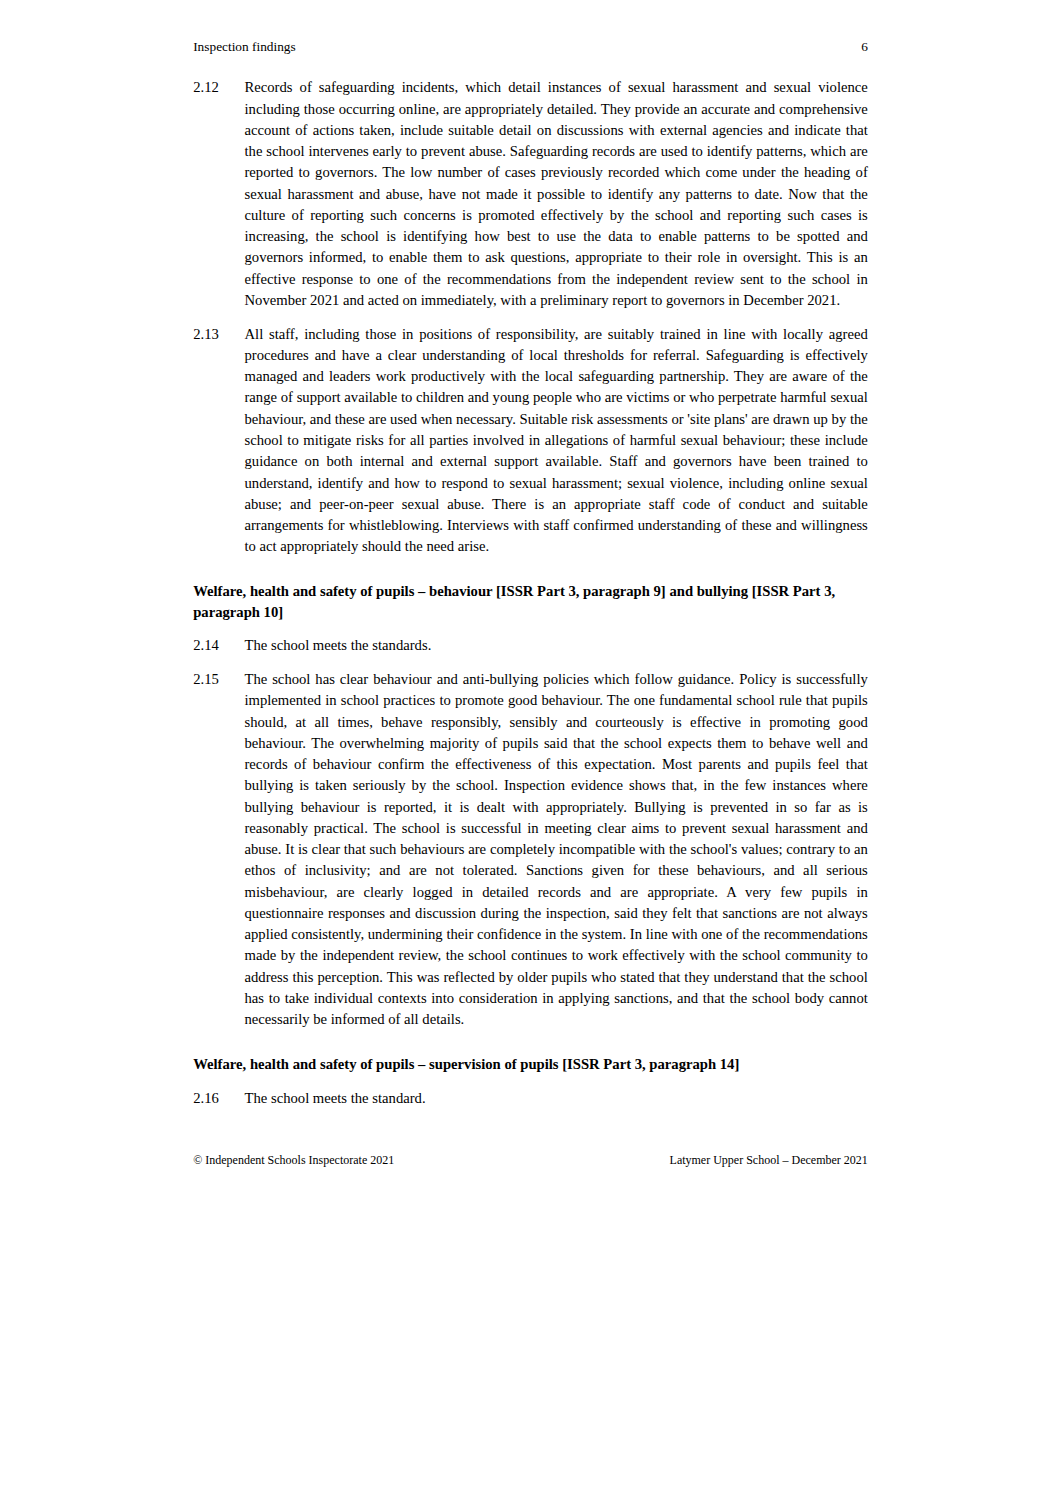Inspection findings
6
2.12
Records of safeguarding incidents, which detail instances of sexual harassment and sexual violence including those occurring online, are appropriately detailed. They provide an accurate and comprehensive account of actions taken, include suitable detail on discussions with external agencies and indicate that the school intervenes early to prevent abuse. Safeguarding records are used to identify patterns, which are reported to governors. The low number of cases previously recorded which come under the heading of sexual harassment and abuse, have not made it possible to identify any patterns to date. Now that the culture of reporting such concerns is promoted effectively by the school and reporting such cases is increasing, the school is identifying how best to use the data to enable patterns to be spotted and governors informed, to enable them to ask questions, appropriate to their role in oversight. This is an effective response to one of the recommendations from the independent review sent to the school in November 2021 and acted on immediately, with a preliminary report to governors in December 2021.
2.13
All staff, including those in positions of responsibility, are suitably trained in line with locally agreed procedures and have a clear understanding of local thresholds for referral. Safeguarding is effectively managed and leaders work productively with the local safeguarding partnership. They are aware of the range of support available to children and young people who are victims or who perpetrate harmful sexual behaviour, and these are used when necessary. Suitable risk assessments or 'site plans' are drawn up by the school to mitigate risks for all parties involved in allegations of harmful sexual behaviour; these include guidance on both internal and external support available. Staff and governors have been trained to understand, identify and how to respond to sexual harassment; sexual violence, including online sexual abuse; and peer-on-peer sexual abuse. There is an appropriate staff code of conduct and suitable arrangements for whistleblowing. Interviews with staff confirmed understanding of these and willingness to act appropriately should the need arise.
Welfare, health and safety of pupils – behaviour [ISSR Part 3, paragraph 9] and bullying [ISSR Part 3, paragraph 10]
2.14
The school meets the standards.
2.15
The school has clear behaviour and anti-bullying policies which follow guidance. Policy is successfully implemented in school practices to promote good behaviour. The one fundamental school rule that pupils should, at all times, behave responsibly, sensibly and courteously is effective in promoting good behaviour. The overwhelming majority of pupils said that the school expects them to behave well and records of behaviour confirm the effectiveness of this expectation. Most parents and pupils feel that bullying is taken seriously by the school. Inspection evidence shows that, in the few instances where bullying behaviour is reported, it is dealt with appropriately. Bullying is prevented in so far as is reasonably practical. The school is successful in meeting clear aims to prevent sexual harassment and abuse. It is clear that such behaviours are completely incompatible with the school's values; contrary to an ethos of inclusivity; and are not tolerated. Sanctions given for these behaviours, and all serious misbehaviour, are clearly logged in detailed records and are appropriate. A very few pupils in questionnaire responses and discussion during the inspection, said they felt that sanctions are not always applied consistently, undermining their confidence in the system. In line with one of the recommendations made by the independent review, the school continues to work effectively with the school community to address this perception. This was reflected by older pupils who stated that they understand that the school has to take individual contexts into consideration in applying sanctions, and that the school body cannot necessarily be informed of all details.
Welfare, health and safety of pupils – supervision of pupils [ISSR Part 3, paragraph 14]
2.16
The school meets the standard.
© Independent Schools Inspectorate 2021
Latymer Upper School – December 2021